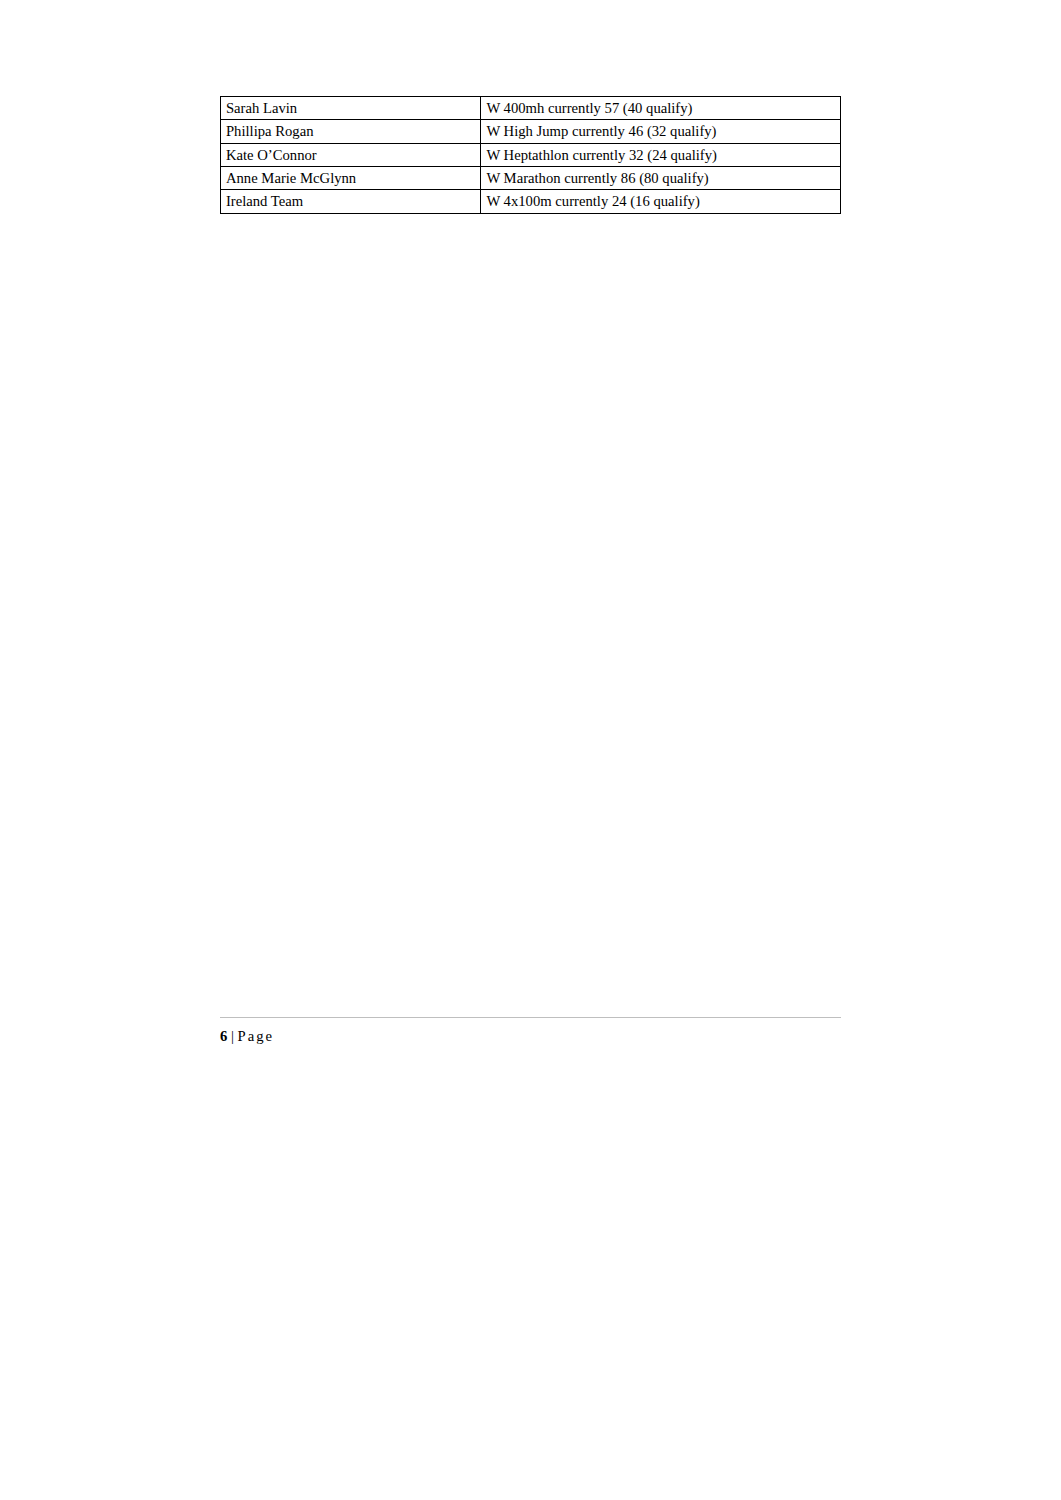| Sarah Lavin | W 400mh currently 57 (40 qualify) |
| Phillipa Rogan | W High Jump currently 46 (32 qualify) |
| Kate O’Connor | W Heptathlon currently 32 (24 qualify) |
| Anne Marie McGlynn | W Marathon currently 86 (80 qualify) |
| Ireland Team | W 4x100m currently 24 (16 qualify) |
6 | Page